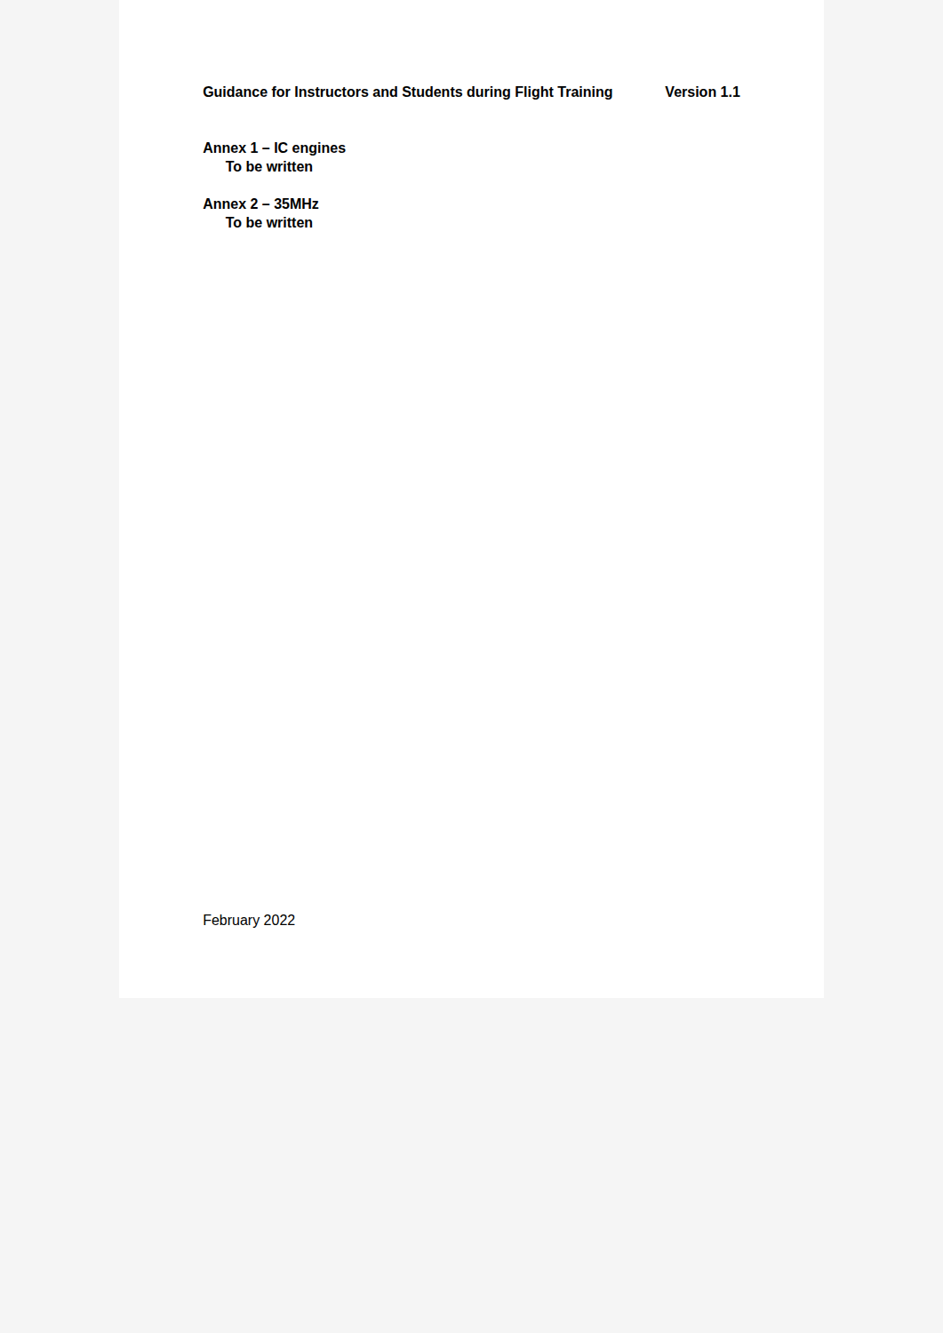Guidance for Instructors and Students during Flight Training Version 1.1
Annex 1 – IC engines
To be written
Annex 2 – 35MHz
To be written
February 2022